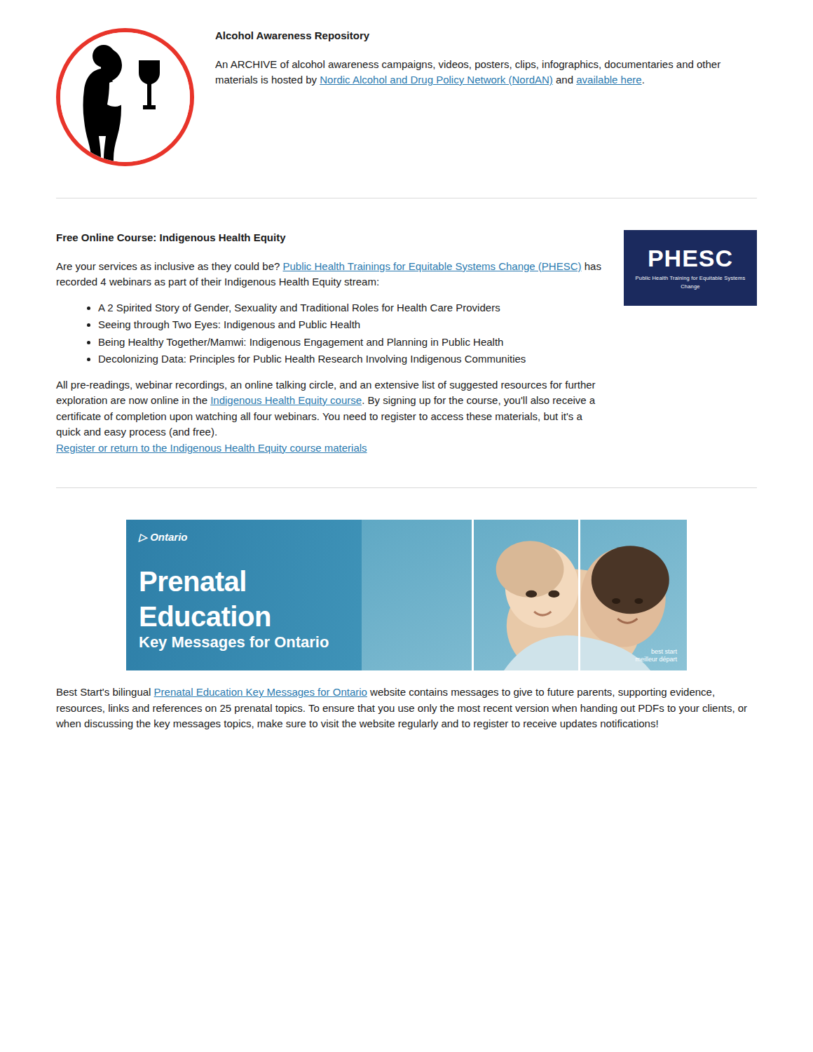Alcohol Awareness Repository
An ARCHIVE of alcohol awareness campaigns, videos, posters, clips, infographics, documentaries and other materials is hosted by Nordic Alcohol and Drug Policy Network (NordAN) and available here.
Free Online Course: Indigenous Health Equity
Are your services as inclusive as they could be? Public Health Trainings for Equitable Systems Change (PHESC) has recorded 4 webinars as part of their Indigenous Health Equity stream:
A 2 Spirited Story of Gender, Sexuality and Traditional Roles for Health Care Providers
Seeing through Two Eyes: Indigenous and Public Health
Being Healthy Together/Mamwi: Indigenous Engagement and Planning in Public Health
Decolonizing Data: Principles for Public Health Research Involving Indigenous Communities
All pre-readings, webinar recordings, an online talking circle, and an extensive list of suggested resources for further exploration are now online in the Indigenous Health Equity course. By signing up for the course, you'll also receive a certificate of completion upon watching all four webinars. You need to register to access these materials, but it's a quick and easy process (and free).
Register or return to the Indigenous Health Equity course materials
PHESC
Public Health Training for Equitable Systems Change
▷ Ontario
Prenatal
Education
Key Messages for Ontario
best start
meilleur départ
Best Start's bilingual Prenatal Education Key Messages for Ontario website contains messages to give to future parents, supporting evidence, resources, links and references on 25 prenatal topics. To ensure that you use only the most recent version when handing out PDFs to your clients, or when discussing the key messages topics, make sure to visit the website regularly and to register to receive updates notifications!